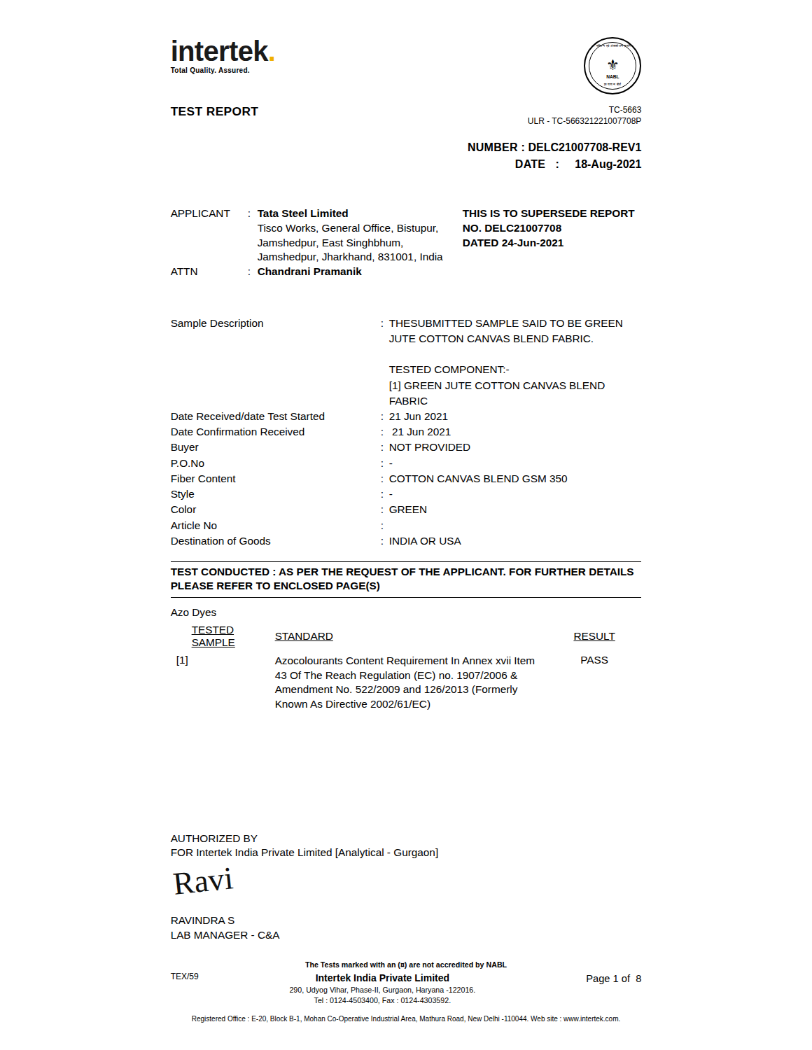intertek.
Total Quality. Assured.
राष्ट्रीय परीक्षण एवं अंशशोधन प्रयोगशाला
⚜
NABL
प्रत्यायन बोर्ड
TEST REPORT
TC-5663
ULR - TC-566321221007708P
NUMBER : DELC21007708-REV1
DATE : 18-Aug-2021
| APPLICANT | : | Tata Steel Limited |
| | | Tisco Works, General Office, Bistupur, Jamshedpur, East Singhbhum, Jamshedpur, Jharkhand, 831001, India |
| ATTN | : | Chandrani Pramanik |
THIS IS TO SUPERSEDE REPORT NO. DELC21007708
DATED 24-Jun-2021
| Sample Description | : | THESUBMITTED SAMPLE SAID TO BE GREEN JUTE COTTON CANVAS BLEND FABRIC. |
| | | TESTED COMPONENT:- |
| | | [1] GREEN JUTE COTTON CANVAS BLEND FABRIC |
| Date Received/date Test Started | : | 21 Jun 2021 |
| Date Confirmation Received | : | 21 Jun 2021 |
| Buyer | : | NOT PROVIDED |
| P.O.No | : | - |
| Fiber Content | : | COTTON CANVAS BLEND GSM 350 |
| Style | : | - |
| Color | : | GREEN |
| Article No | : | |
| Destination of Goods | : | INDIA OR USA |
TEST CONDUCTED : AS PER THE REQUEST OF THE APPLICANT. FOR FURTHER DETAILS PLEASE REFER TO ENCLOSED PAGE(S)
Azo Dyes
| TESTED SAMPLE | STANDARD | RESULT |
| --- | --- | --- |
| [1] | Azocolourants Content Requirement In Annex xvii Item 43 Of The Reach Regulation (EC) no. 1907/2006 & Amendment No. 522/2009 and 126/2013 (Formerly Known As Directive 2002/61/EC) | PASS |
AUTHORIZED BY
FOR Intertek India Private Limited [Analytical - Gurgaon]
Ravi
RAVINDRA S
LAB MANAGER - C&A
The Tests marked with an (¤) are not accredited by NABL
TEX/59
Intertek India Private Limited
290, Udyog Vihar, Phase-II, Gurgaon, Haryana -122016.
Tel : 0124-4503400, Fax : 0124-4303592.
Page 1 of 8
Registered Office : E-20, Block B-1, Mohan Co-Operative Industrial Area, Mathura Road, New Delhi -110044. Web site : www.intertek.com.